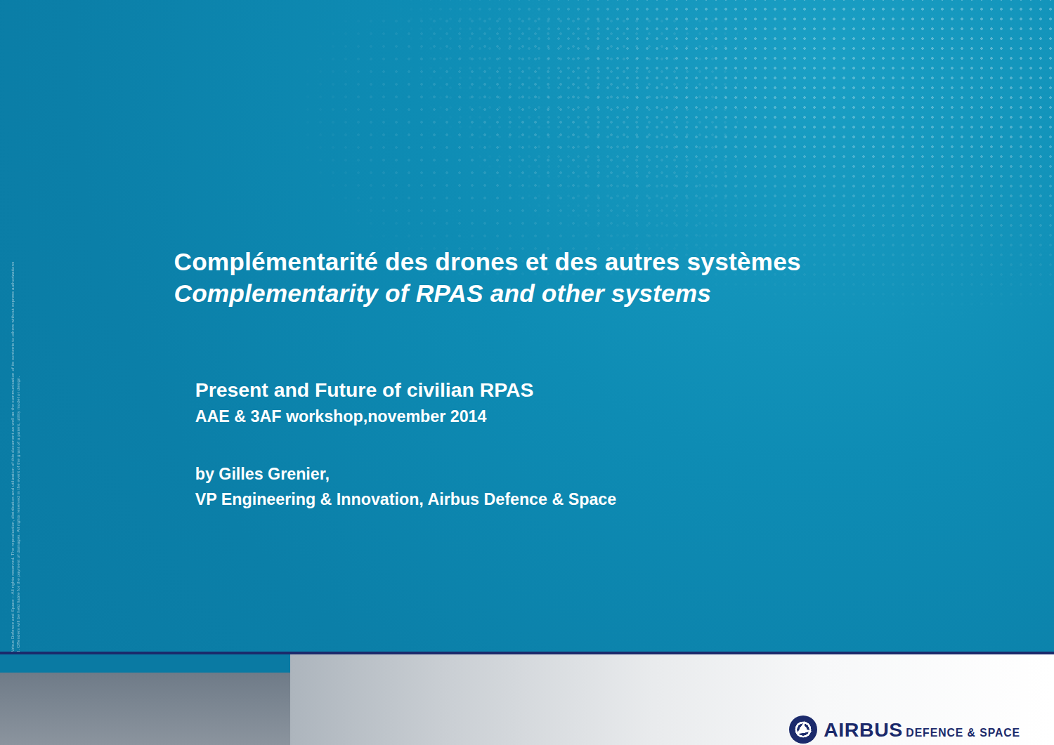© 2014 Airbus Defence and Space – All rights reserved. The reproduction, distribution and utilization of this document as well as the communication of its contents to others without express authorizations
prohibited. Offenders will be held liable for the payment of damages. All rights reserved in the event of the grant of a patent, utility model or design.
Complémentarité des drones et des autres systèmes Complementarity of RPAS and other systems
Present and Future of civilian RPAS
AAE & 3AF workshop,november 2014
by Gilles Grenier,
VP Engineering & Innovation, Airbus Defence & Space
AIRBUS DEFENCE & SPACE